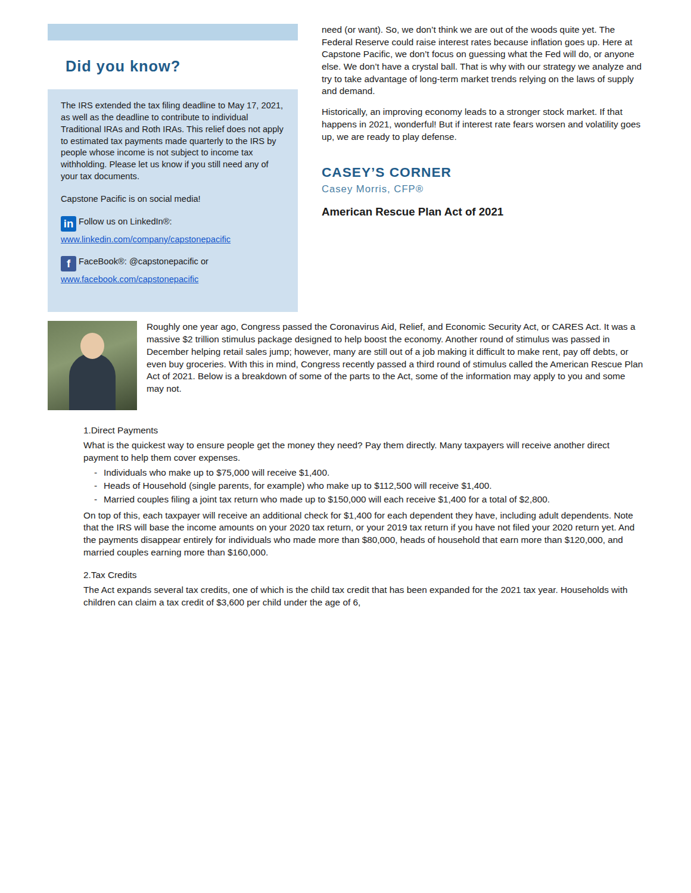Did you know?
The IRS extended the tax filing deadline to May 17, 2021, as well as the deadline to contribute to individual Traditional IRAs and Roth IRAs. This relief does not apply to estimated tax payments made quarterly to the IRS by people whose income is not subject to income tax withholding. Please let us know if you still need any of your tax documents.
Capstone Pacific is on social media!
in Follow us on LinkedIn®:
www.linkedin.com/company/capstonepacific
f FaceBook®: @capstonepacific or
www.facebook.com/capstonepacific
need (or want). So, we don’t think we are out of the woods quite yet. The Federal Reserve could raise interest rates because inflation goes up. Here at Capstone Pacific, we don’t focus on guessing what the Fed will do, or anyone else. We don’t have a crystal ball. That is why with our strategy we analyze and try to take advantage of long-term market trends relying on the laws of supply and demand.
Historically, an improving economy leads to a stronger stock market. If that happens in 2021, wonderful! But if interest rate fears worsen and volatility goes up, we are ready to play defense.
CASEY’S CORNER
Casey Morris, CFP®
American Rescue Plan Act of 2021
Roughly one year ago, Congress passed the Coronavirus Aid, Relief, and Economic Security Act, or CARES Act. It was a massive $2 trillion stimulus package designed to help boost the economy. Another round of stimulus was passed in December helping retail sales jump; however, many are still out of a job making it difficult to make rent, pay off debts, or even buy groceries. With this in mind, Congress recently passed a third round of stimulus called the American Rescue Plan Act of 2021. Below is a breakdown of some of the parts to the Act, some of the information may apply to you and some may not.
1. Direct Payments
What is the quickest way to ensure people get the money they need? Pay them directly. Many taxpayers will receive another direct payment to help them cover expenses.
Individuals who make up to $75,000 will receive $1,400.
Heads of Household (single parents, for example) who make up to $112,500 will receive $1,400.
Married couples filing a joint tax return who made up to $150,000 will each receive $1,400 for a total of $2,800.
On top of this, each taxpayer will receive an additional check for $1,400 for each dependent they have, including adult dependents. Note that the IRS will base the income amounts on your 2020 tax return, or your 2019 tax return if you have not filed your 2020 return yet. And the payments disappear entirely for individuals who made more than $80,000, heads of household that earn more than $120,000, and married couples earning more than $160,000.
2. Tax Credits
The Act expands several tax credits, one of which is the child tax credit that has been expanded for the 2021 tax year. Households with children can claim a tax credit of $3,600 per child under the age of 6,